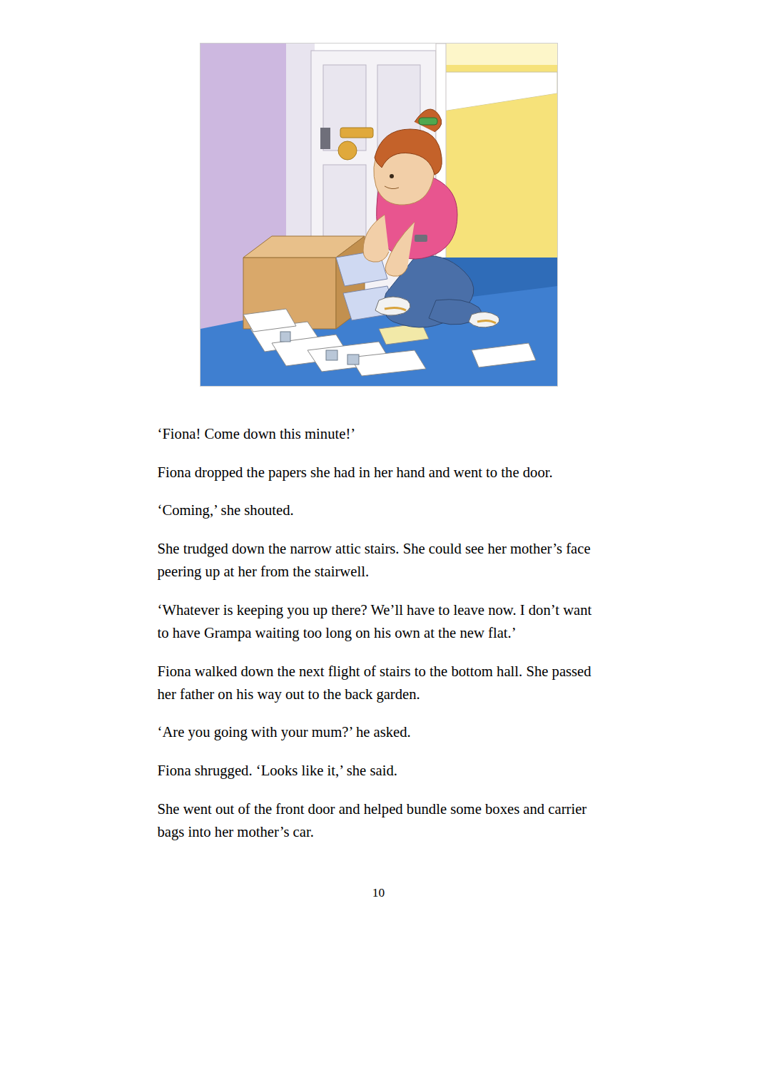‘Fiona! Come down this minute!’
Fiona dropped the papers she had in her hand and went to the door.
‘Coming,’ she shouted.
She trudged down the narrow attic stairs. She could see her mother’s face peering up at her from the stairwell.
‘Whatever is keeping you up there? We’ll have to leave now. I don’t want to have Grampa waiting too long on his own at the new flat.’
Fiona walked down the next flight of stairs to the bottom hall. She passed her father on his way out to the back garden.
‘Are you going with your mum?’ he asked.
Fiona shrugged. ‘Looks like it,’ she said.
She went out of the front door and helped bundle some boxes and carrier bags into her mother’s car.
10